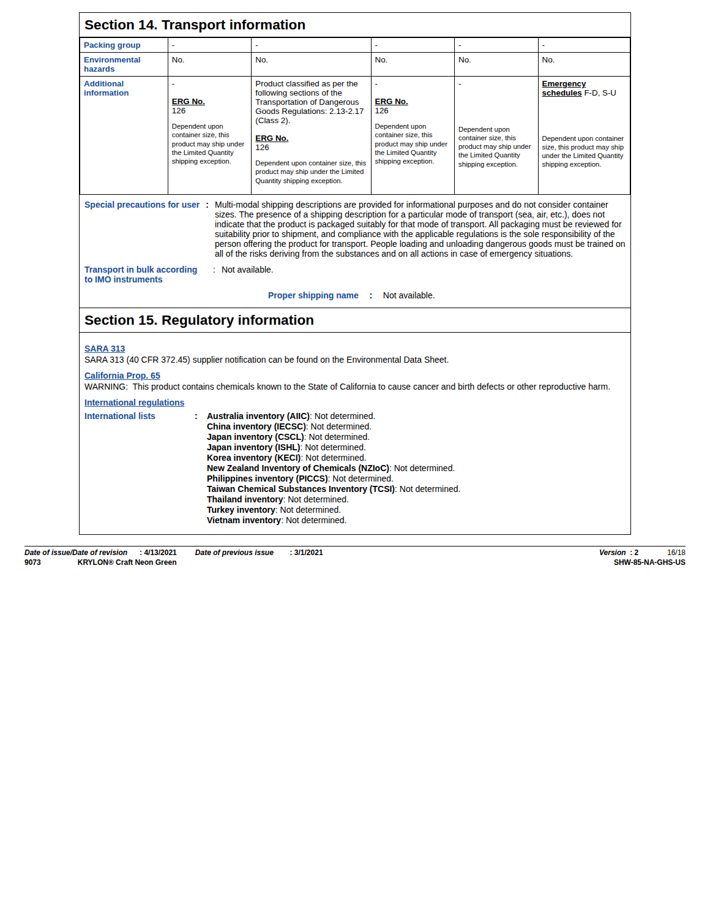Section 14. Transport information
| Packing group | - | - | - | - | - |
| Environmental hazards | No. | No. | No. | No. | No. |
| Additional information | - ERG No. 126 Dependent upon container size, this product may ship under the Limited Quantity shipping exception. | Product classified as per the following sections of the Transportation of Dangerous Goods Regulations: 2.13-2.17 (Class 2). ERG No. 126 Dependent upon container size, this product may ship under the Limited Quantity shipping exception. | - ERG No. 126 Dependent upon container size, this product may ship under the Limited Quantity shipping exception. | - Dependent upon container size, this product may ship under the Limited Quantity shipping exception. | Emergency schedules F-D, S-U Dependent upon container size, this product may ship under the Limited Quantity shipping exception. |
Special precautions for user
:
Multi-modal shipping descriptions are provided for informational purposes and do not consider container sizes. The presence of a shipping description for a particular mode of transport (sea, air, etc.), does not indicate that the product is packaged suitably for that mode of transport. All packaging must be reviewed for suitability prior to shipment, and compliance with the applicable regulations is the sole responsibility of the person offering the product for transport. People loading and unloading dangerous goods must be trained on all of the risks deriving from the substances and on all actions in case of emergency situations.
Transport in bulk according to IMO instruments
:
Not available.
Proper shipping name
:
Not available.
Section 15. Regulatory information
SARA 313
SARA 313 (40 CFR 372.45) supplier notification can be found on the Environmental Data Sheet.
California Prop. 65
WARNING: This product contains chemicals known to the State of California to cause cancer and birth defects or other reproductive harm.
International regulations
International lists
:
Australia inventory (AIIC): Not determined.
China inventory (IECSC): Not determined.
Japan inventory (CSCL): Not determined.
Japan inventory (ISHL): Not determined.
Korea inventory (KECI): Not determined.
New Zealand Inventory of Chemicals (NZIoC): Not determined.
Philippines inventory (PICCS): Not determined.
Taiwan Chemical Substances Inventory (TCSI): Not determined.
Thailand inventory: Not determined.
Turkey inventory: Not determined.
Vietnam inventory: Not determined.
Date of issue/Date of revision : 4/13/2021 Date of previous issue : 3/1/2021
Version : 2 16/18
9073 KRYLON® Craft Neon Green
SHW-85-NA-GHS-US